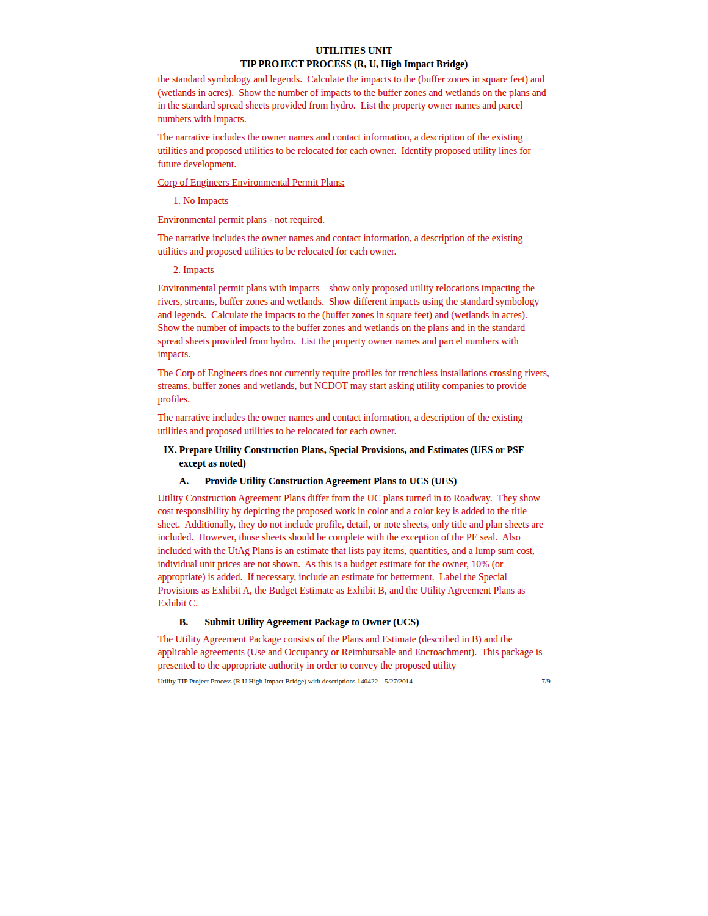UTILITIES UNIT TIP PROJECT PROCESS (R, U, High Impact Bridge)
the standard symbology and legends. Calculate the impacts to the (buffer zones in square feet) and (wetlands in acres). Show the number of impacts to the buffer zones and wetlands on the plans and in the standard spread sheets provided from hydro. List the property owner names and parcel numbers with impacts.
The narrative includes the owner names and contact information, a description of the existing utilities and proposed utilities to be relocated for each owner. Identify proposed utility lines for future development.
Corp of Engineers Environmental Permit Plans:
No Impacts
Environmental permit plans - not required.
The narrative includes the owner names and contact information, a description of the existing utilities and proposed utilities to be relocated for each owner.
Impacts
Environmental permit plans with impacts – show only proposed utility relocations impacting the rivers, streams, buffer zones and wetlands. Show different impacts using the standard symbology and legends. Calculate the impacts to the (buffer zones in square feet) and (wetlands in acres). Show the number of impacts to the buffer zones and wetlands on the plans and in the standard spread sheets provided from hydro. List the property owner names and parcel numbers with impacts.
The Corp of Engineers does not currently require profiles for trenchless installations crossing rivers, streams, buffer zones and wetlands, but NCDOT may start asking utility companies to provide profiles.
The narrative includes the owner names and contact information, a description of the existing utilities and proposed utilities to be relocated for each owner.
IX. Prepare Utility Construction Plans, Special Provisions, and Estimates (UES or PSF except as noted)
A. Provide Utility Construction Agreement Plans to UCS (UES)
Utility Construction Agreement Plans differ from the UC plans turned in to Roadway. They show cost responsibility by depicting the proposed work in color and a color key is added to the title sheet. Additionally, they do not include profile, detail, or note sheets, only title and plan sheets are included. However, those sheets should be complete with the exception of the PE seal. Also included with the UtAg Plans is an estimate that lists pay items, quantities, and a lump sum cost, individual unit prices are not shown. As this is a budget estimate for the owner, 10% (or appropriate) is added. If necessary, include an estimate for betterment. Label the Special Provisions as Exhibit A, the Budget Estimate as Exhibit B, and the Utility Agreement Plans as Exhibit C.
B. Submit Utility Agreement Package to Owner (UCS)
The Utility Agreement Package consists of the Plans and Estimate (described in B) and the applicable agreements (Use and Occupancy or Reimbursable and Encroachment). This package is presented to the appropriate authority in order to convey the proposed utility
Utility TIP Project Process (R U High Impact Bridge) with descriptions 140422 5/27/2014 7/9